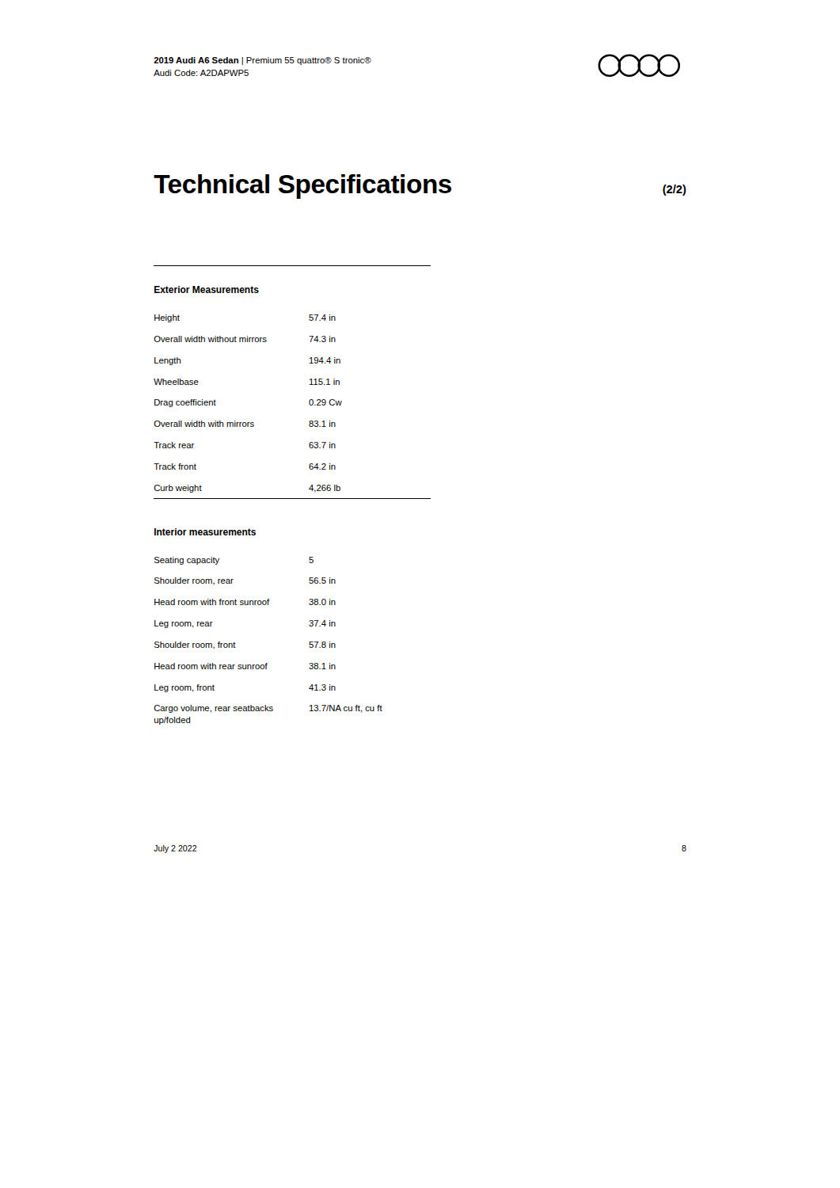2019 Audi A6 Sedan | Premium 55 quattro® S tronic®
Audi Code: A2DAPWP5
Technical Specifications
(2/2)
Exterior Measurements
| Height | 57.4 in |
| Overall width without mirrors | 74.3 in |
| Length | 194.4 in |
| Wheelbase | 115.1 in |
| Drag coefficient | 0.29 Cw |
| Overall width with mirrors | 83.1 in |
| Track rear | 63.7 in |
| Track front | 64.2 in |
| Curb weight | 4,266 lb |
Interior measurements
| Seating capacity | 5 |
| Shoulder room, rear | 56.5 in |
| Head room with front sunroof | 38.0 in |
| Leg room, rear | 37.4 in |
| Shoulder room, front | 57.8 in |
| Head room with rear sunroof | 38.1 in |
| Leg room, front | 41.3 in |
| Cargo volume, rear seatbacks up/folded | 13.7/NA cu ft, cu ft |
July 2 2022
8